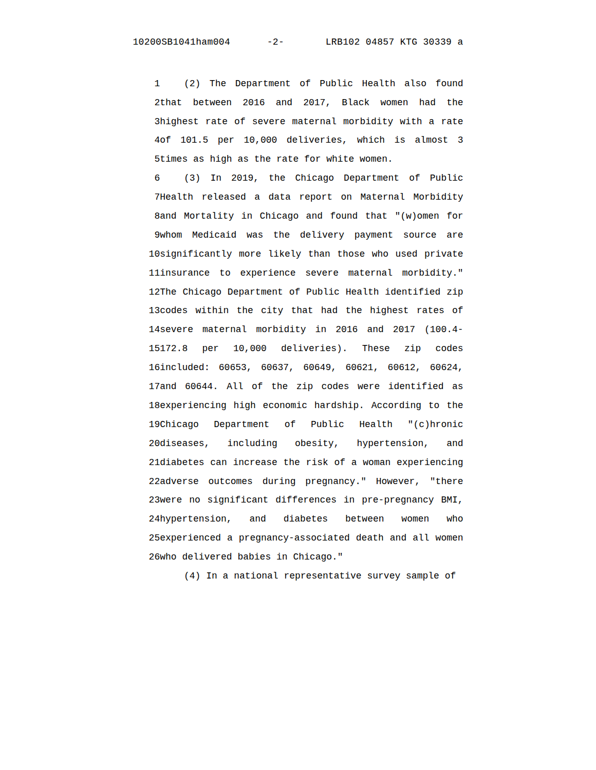10200SB1041ham004 -2- LRB102 04857 KTG 30339 a
| 1 2 3 4 5 6 7 8 9 10 11 12 13 14 15 16 17 18 19 20 21 22 23 24 25 26 | (2) The Department of Public Health also found that between 2016 and 2017, Black women had the highest rate of severe maternal morbidity with a rate of 101.5 per 10,000 deliveries, which is almost 3 times as high as the rate for white women. (3) In 2019, the Chicago Department of Public Health released a data report on Maternal Morbidity and Mortality in Chicago and found that "(w)omen for whom Medicaid was the delivery payment source are significantly more likely than those who used private insurance to experience severe maternal morbidity." The Chicago Department of Public Health identified zip codes within the city that had the highest rates of severe maternal morbidity in 2016 and 2017 (100.4-172.8 per 10,000 deliveries). These zip codes included: 60653, 60637, 60649, 60621, 60612, 60624, and 60644. All of the zip codes were identified as experiencing high economic hardship. According to the Chicago Department of Public Health "(c)hronic diseases, including obesity, hypertension, and diabetes can increase the risk of a woman experiencing adverse outcomes during pregnancy." However, "there were no significant differences in pre-pregnancy BMI, hypertension, and diabetes between women who experienced a pregnancy-associated death and all women who delivered babies in Chicago." (4) In a national representative survey sample of |